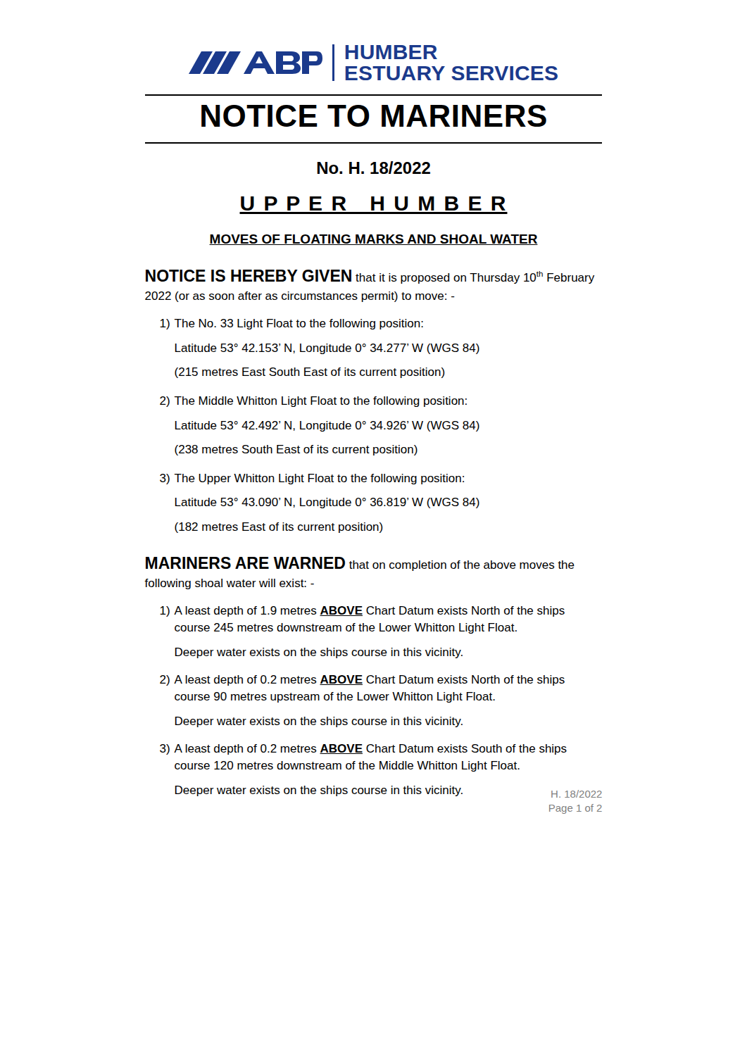Humber
Estuary Services
NOTICE TO MARINERS
No. H. 18/2022
U P P E R H U M B E R
MOVES OF FLOATING MARKS AND SHOAL WATER
NOTICE IS HEREBY GIVEN that it is proposed on Thursday 10th February 2022 (or as soon after as circumstances permit) to move: -
The No. 33 Light Float to the following position:
Latitude 53° 42.153’ N, Longitude 0° 34.277’ W (WGS 84)
(215 metres East South East of its current position)
The Middle Whitton Light Float to the following position:
Latitude 53° 42.492’ N, Longitude 0° 34.926’ W (WGS 84)
(238 metres South East of its current position)
The Upper Whitton Light Float to the following position:
Latitude 53° 43.090’ N, Longitude 0° 36.819’ W (WGS 84)
(182 metres East of its current position)
MARINERS ARE WARNED that on completion of the above moves the following shoal water will exist: -
A least depth of 1.9 metres ABOVE Chart Datum exists North of the ships course 245 metres downstream of the Lower Whitton Light Float.
Deeper water exists on the ships course in this vicinity.
A least depth of 0.2 metres ABOVE Chart Datum exists North of the ships course 90 metres upstream of the Lower Whitton Light Float.
Deeper water exists on the ships course in this vicinity.
A least depth of 0.2 metres ABOVE Chart Datum exists South of the ships course 120 metres downstream of the Middle Whitton Light Float.
Deeper water exists on the ships course in this vicinity.
H. 18/2022
Page 1 of 2